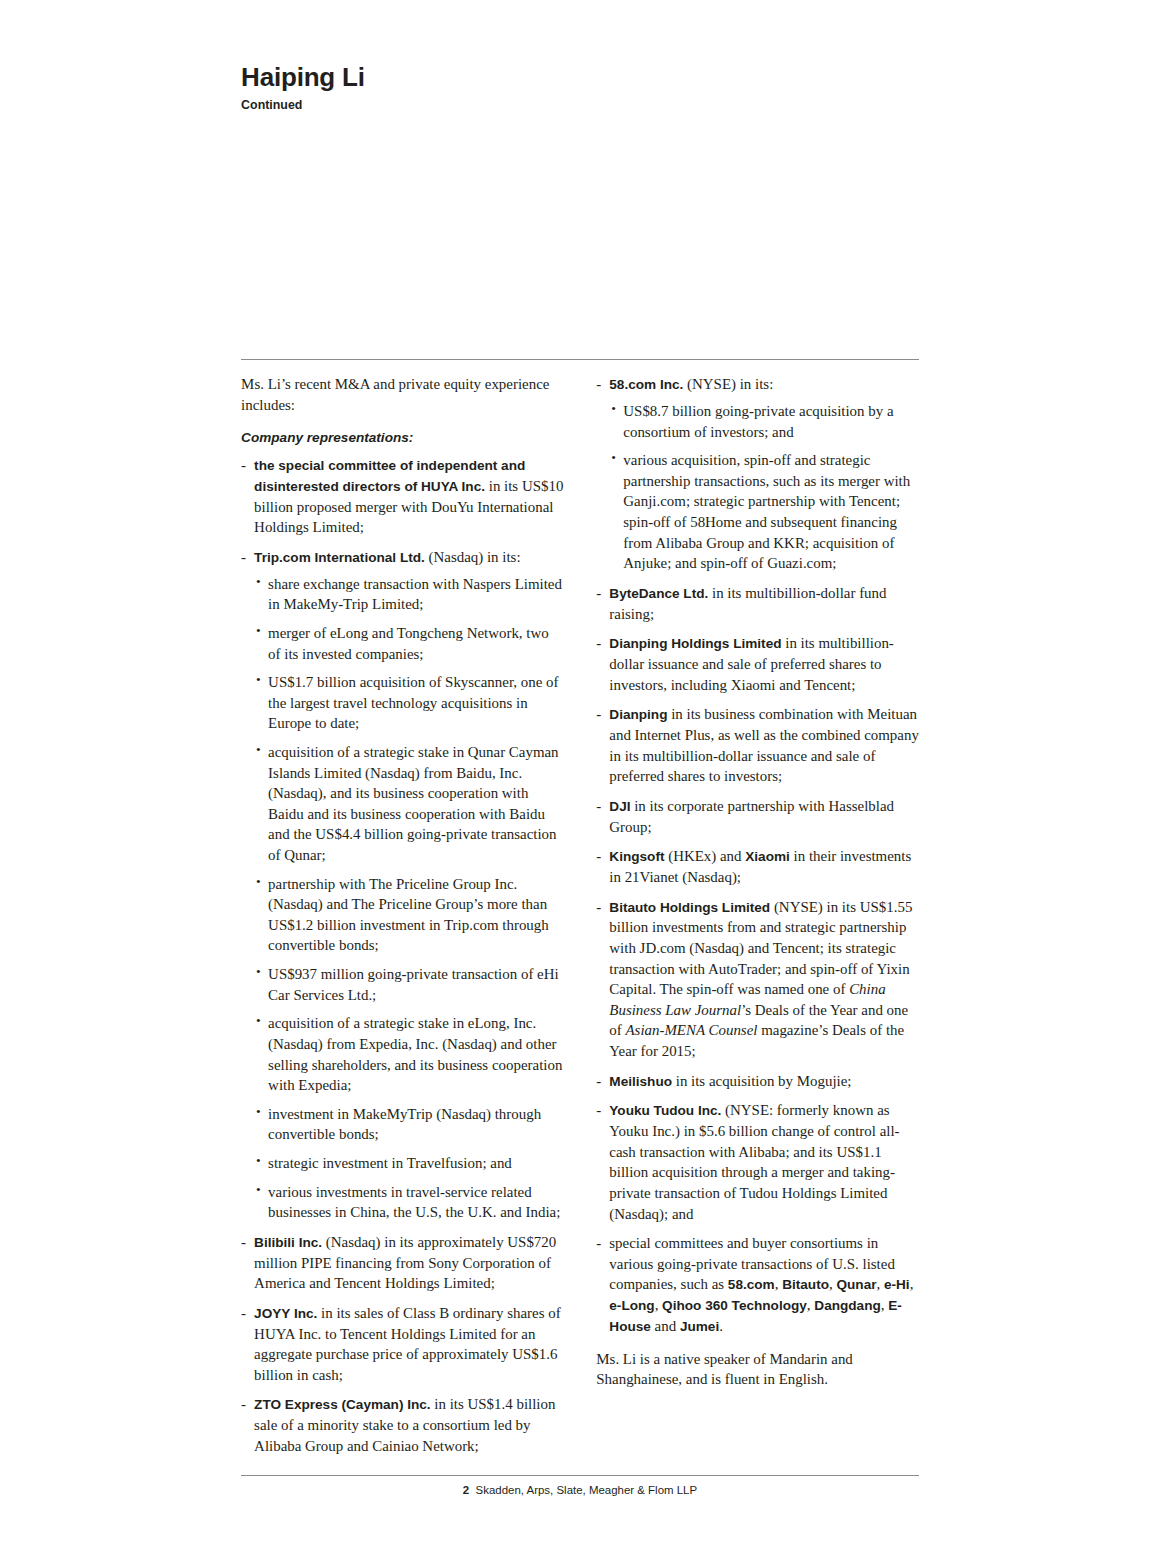Haiping Li
Continued
Ms. Li’s recent M&A and private equity experience includes:
Company representations:
the special committee of independent and disinterested directors of HUYA Inc. in its US$10 billion proposed merger with DouYu International Holdings Limited;
Trip.com International Ltd. (Nasdaq) in its:
share exchange transaction with Naspers Limited in MakeMy-Trip Limited;
merger of eLong and Tongcheng Network, two of its invested companies;
US$1.7 billion acquisition of Skyscanner, one of the largest travel technology acquisitions in Europe to date;
acquisition of a strategic stake in Qunar Cayman Islands Limited (Nasdaq) from Baidu, Inc. (Nasdaq), and its business cooperation with Baidu and its business cooperation with Baidu and the US$4.4 billion going-private transaction of Qunar;
partnership with The Priceline Group Inc. (Nasdaq) and The Priceline Group’s more than US$1.2 billion investment in Trip.com through convertible bonds;
US$937 million going-private transaction of eHi Car Services Ltd.;
acquisition of a strategic stake in eLong, Inc. (Nasdaq) from Expedia, Inc. (Nasdaq) and other selling shareholders, and its business cooperation with Expedia;
investment in MakeMyTrip (Nasdaq) through convertible bonds;
strategic investment in Travelfusion; and
various investments in travel-service related businesses in China, the U.S, the U.K. and India;
Bilibili Inc. (Nasdaq) in its approximately US$720 million PIPE financing from Sony Corporation of America and Tencent Holdings Limited;
JOYY Inc. in its sales of Class B ordinary shares of HUYA Inc. to Tencent Holdings Limited for an aggregate purchase price of approximately US$1.6 billion in cash;
ZTO Express (Cayman) Inc. in its US$1.4 billion sale of a minority stake to a consortium led by Alibaba Group and Cainiao Network;
58.com Inc. (NYSE) in its:
US$8.7 billion going-private acquisition by a consortium of investors; and
various acquisition, spin-off and strategic partnership transactions, such as its merger with Ganji.com; strategic partnership with Tencent; spin-off of 58Home and subsequent financing from Alibaba Group and KKR; acquisition of Anjuke; and spin-off of Guazi.com;
ByteDance Ltd. in its multibillion-dollar fund raising;
Dianping Holdings Limited in its multibillion-dollar issuance and sale of preferred shares to investors, including Xiaomi and Tencent;
Dianping in its business combination with Meituan and Internet Plus, as well as the combined company in its multibillion-dollar issuance and sale of preferred shares to investors;
DJI in its corporate partnership with Hasselblad Group;
Kingsoft (HKEx) and Xiaomi in their investments in 21Vianet (Nasdaq);
Bitauto Holdings Limited (NYSE) in its US$1.55 billion investments from and strategic partnership with JD.com (Nasdaq) and Tencent; its strategic transaction with AutoTrader; and spin-off of Yixin Capital. The spin-off was named one of China Business Law Journal’s Deals of the Year and one of Asian-MENA Counsel magazine’s Deals of the Year for 2015;
Meilishuo in its acquisition by Mogujie;
Youku Tudou Inc. (NYSE: formerly known as Youku Inc.) in $5.6 billion change of control all-cash transaction with Alibaba; and its US$1.1 billion acquisition through a merger and taking-private transaction of Tudou Holdings Limited (Nasdaq); and
special committees and buyer consortiums in various going-private transactions of U.S. listed companies, such as 58.com, Bitauto, Qunar, e-Hi, e-Long, Qihoo 360 Technology, Dangdang, E-House and Jumei.
Ms. Li is a native speaker of Mandarin and Shanghainese, and is fluent in English.
2 Skadden, Arps, Slate, Meagher & Flom LLP